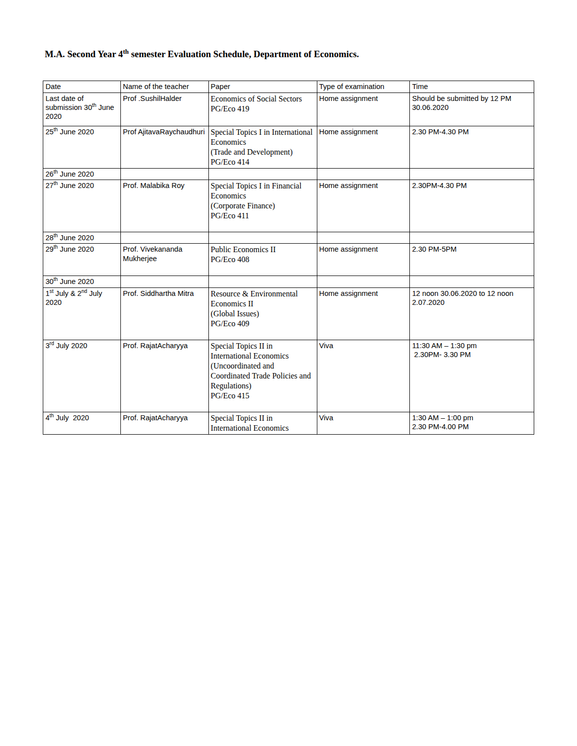M.A. Second Year 4th semester Evaluation Schedule, Department of Economics.
| Date | Name of the teacher | Paper | Type of examination | Time |
| --- | --- | --- | --- | --- |
| Last date of submission 30 th June 2020 | Prof .SushilHalder | Economics of Social Sectors PG/Eco 419 | Home assignment | Should be submitted by 12 PM 30.06.2020 |
| 25 th June 2020 | Prof AjitavaRaychaudhuri | Special Topics I in International Economics (Trade and Development) PG/Eco 414 | Home assignment | 2.30 PM-4.30 PM |
| 26 th June 2020 | | | | |
| 27 th June 2020 | Prof. Malabika Roy | Special Topics I in Financial Economics (Corporate Finance) PG/Eco 411 | Home assignment | 2.30PM-4.30 PM |
| 28 th June 2020 | | | | |
| 29 th June 2020 | Prof. Vivekananda Mukherjee | Public Economics II PG/Eco 408 | Home assignment | 2.30 PM-5PM |
| 30 th June 2020 | | | | |
| 1 st July & 2 nd July 2020 | Prof. Siddhartha Mitra | Resource & Environmental Economics II (Global Issues) PG/Eco 409 | Home assignment | 12 noon 30.06.2020 to 12 noon 2.07.2020 |
| 3 rd July 2020 | Prof. RajatAcharyya | Special Topics II in International Economics (Uncoordinated and Coordinated Trade Policies and Regulations) PG/Eco 415 | Viva | 11:30 AM – 1:30 pm 2.30PM- 3.30 PM |
| 4 th July 2020 | Prof. RajatAcharyya | Special Topics II in International Economics | Viva | 1:30 AM – 1:00 pm 2.30 PM-4.00 PM |